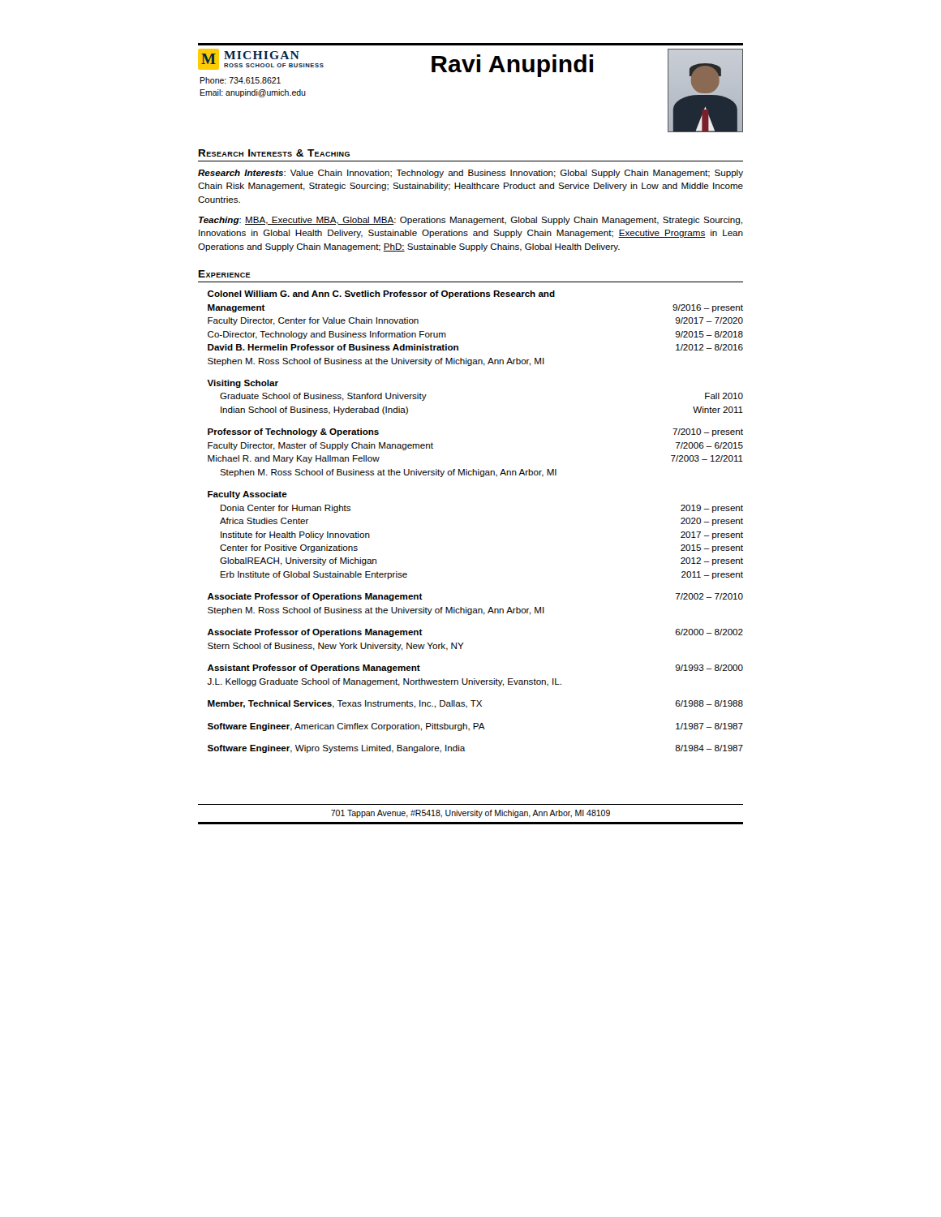M
MICHIGAN ROSS SCHOOL OF BUSINESS
Phone: 734.615.8621
Email: anupindi@umich.edu
Ravi Anupindi
Research Interests & Teaching
Research Interests: Value Chain Innovation; Technology and Business Innovation; Global Supply Chain Management; Supply Chain Risk Management, Strategic Sourcing; Sustainability; Healthcare Product and Service Delivery in Low and Middle Income Countries.
Teaching: MBA, Executive MBA, Global MBA: Operations Management, Global Supply Chain Management, Strategic Sourcing, Innovations in Global Health Delivery, Sustainable Operations and Supply Chain Management; Executive Programs in Lean Operations and Supply Chain Management; PhD: Sustainable Supply Chains, Global Health Delivery.
Experience
Colonel William G. and Ann C. Svetlich Professor of Operations Research and
Management
9/2016 – present
Faculty Director, Center for Value Chain Innovation
9/2017 – 7/2020
Co-Director, Technology and Business Information Forum
9/2015 – 8/2018
David B. Hermelin Professor of Business Administration
1/2012 – 8/2016
Stephen M. Ross School of Business at the University of Michigan, Ann Arbor, MI
Visiting Scholar
Graduate School of Business, Stanford University
Fall 2010
Indian School of Business, Hyderabad (India)
Winter 2011
Professor of Technology & Operations
7/2010 – present
Faculty Director, Master of Supply Chain Management
7/2006 – 6/2015
Michael R. and Mary Kay Hallman Fellow
7/2003 – 12/2011
Stephen M. Ross School of Business at the University of Michigan, Ann Arbor, MI
Faculty Associate
Donia Center for Human Rights
2019 – present
Africa Studies Center
2020 – present
Institute for Health Policy Innovation
2017 – present
Center for Positive Organizations
2015 – present
GlobalREACH, University of Michigan
2012 – present
Erb Institute of Global Sustainable Enterprise
2011 – present
Associate Professor of Operations Management
7/2002 – 7/2010
Stephen M. Ross School of Business at the University of Michigan, Ann Arbor, MI
Associate Professor of Operations Management
6/2000 – 8/2002
Stern School of Business, New York University, New York, NY
Assistant Professor of Operations Management
9/1993 – 8/2000
J.L. Kellogg Graduate School of Management, Northwestern University, Evanston, IL.
Member, Technical Services, Texas Instruments, Inc., Dallas, TX
6/1988 – 8/1988
Software Engineer, American Cimflex Corporation, Pittsburgh, PA
1/1987 – 8/1987
Software Engineer, Wipro Systems Limited, Bangalore, India
8/1984 – 8/1987
701 Tappan Avenue, #R5418, University of Michigan, Ann Arbor, MI 48109